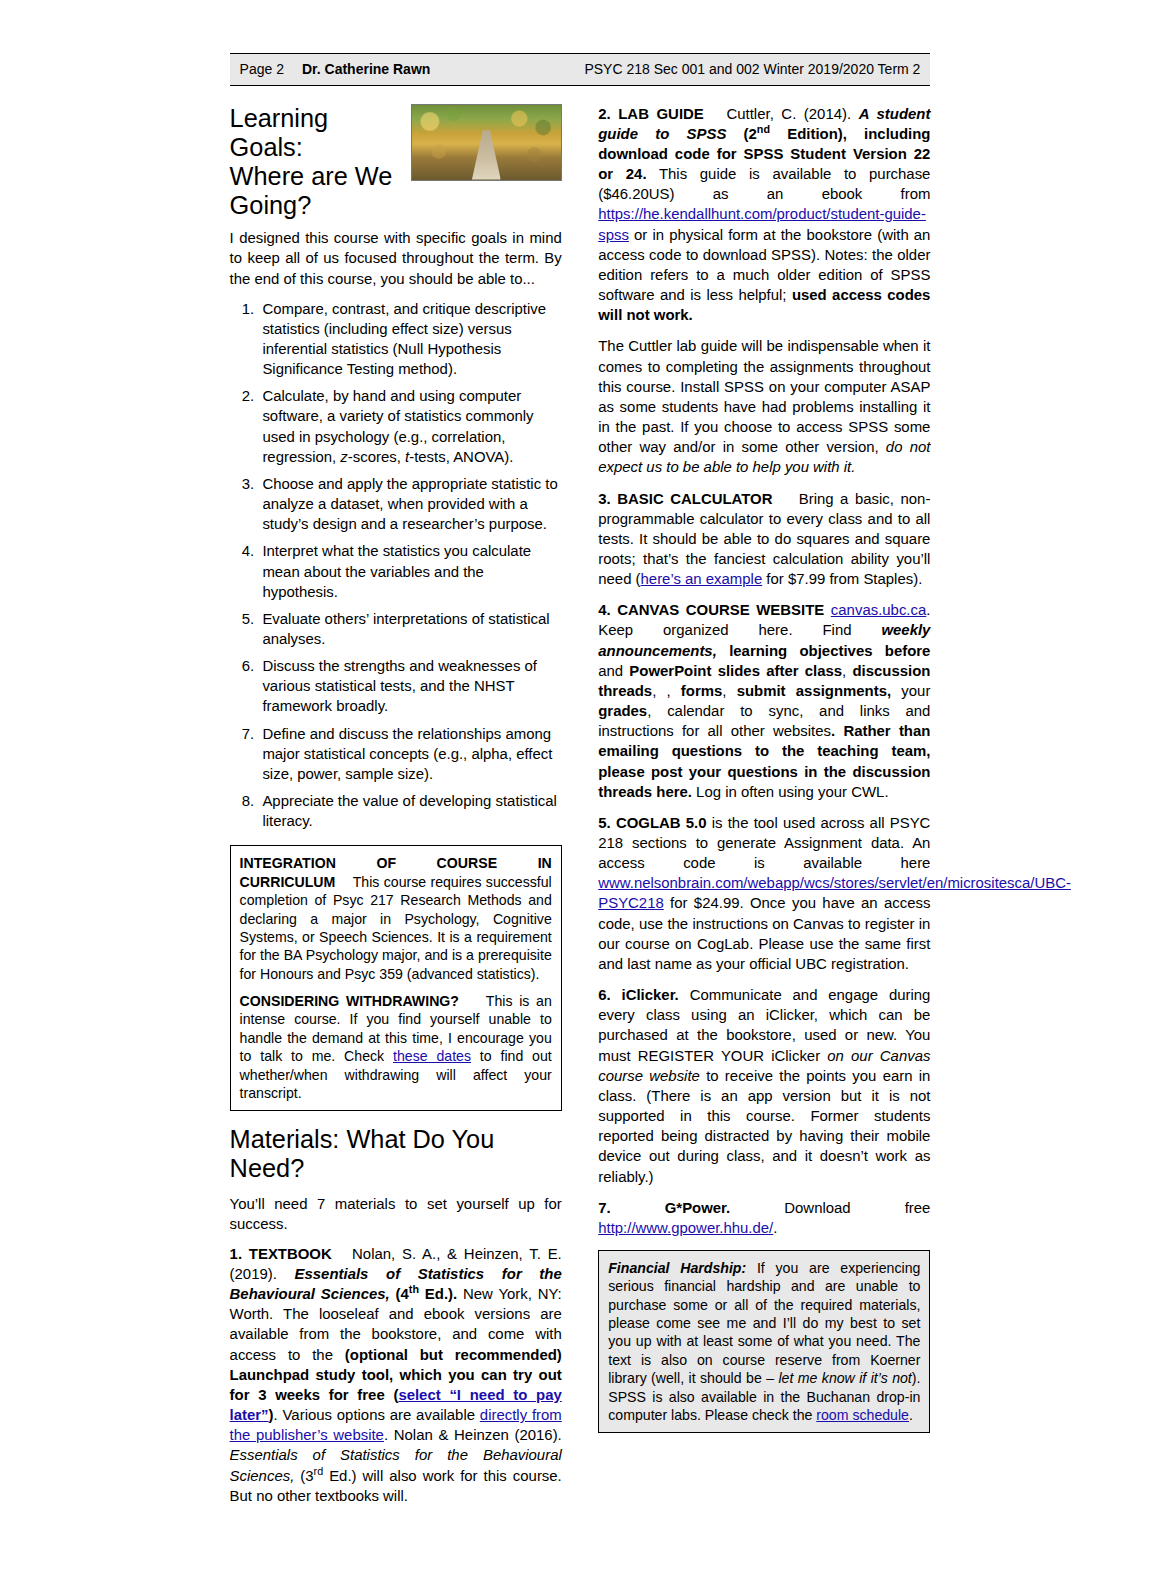Page 2 Dr. Catherine Rawn
PSYC 218 Sec 001 and 002 Winter 2019/2020 Term 2
Learning Goals:
Where are We Going?
I designed this course with specific goals in mind to keep all of us focused throughout the term. By the end of this course, you should be able to...
Compare, contrast, and critique descriptive statistics (including effect size) versus inferential statistics (Null Hypothesis Significance Testing method).
Calculate, by hand and using computer software, a variety of statistics commonly used in psychology (e.g., correlation, regression, z-scores, t-tests, ANOVA).
Choose and apply the appropriate statistic to analyze a dataset, when provided with a study’s design and a researcher’s purpose.
Interpret what the statistics you calculate mean about the variables and the hypothesis.
Evaluate others’ interpretations of statistical analyses.
Discuss the strengths and weaknesses of various statistical tests, and the NHST framework broadly.
Define and discuss the relationships among major statistical concepts (e.g., alpha, effect size, power, sample size).
Appreciate the value of developing statistical literacy.
INTEGRATION OF COURSE IN CURRICULUM This course requires successful completion of Psyc 217 Research Methods and declaring a major in Psychology, Cognitive Systems, or Speech Sciences. It is a requirement for the BA Psychology major, and is a prerequisite for Honours and Psyc 359 (advanced statistics).
CONSIDERING WITHDRAWING? This is an intense course. If you find yourself unable to handle the demand at this time, I encourage you to talk to me. Check these dates to find out whether/when withdrawing will affect your transcript.
Materials: What Do You Need?
You’ll need 7 materials to set yourself up for success.
1. TEXTBOOK Nolan, S. A., & Heinzen, T. E. (2019). Essentials of Statistics for the Behavioural Sciences, (4th Ed.). New York, NY: Worth. The looseleaf and ebook versions are available from the bookstore, and come with access to the (optional but recommended) Launchpad study tool, which you can try out for 3 weeks for free (select “I need to pay later”). Various options are available directly from the publisher’s website. Nolan & Heinzen (2016). Essentials of Statistics for the Behavioural Sciences, (3rd Ed.) will also work for this course. But no other textbooks will.
2. LAB GUIDE Cuttler, C. (2014). A student guide to SPSS (2nd Edition), including download code for SPSS Student Version 22 or 24. This guide is available to purchase ($46.20US) as an ebook from https://he.kendallhunt.com/product/student-guide-spss or in physical form at the bookstore (with an access code to download SPSS). Notes: the older edition refers to a much older edition of SPSS software and is less helpful; used access codes will not work.
The Cuttler lab guide will be indispensable when it comes to completing the assignments throughout this course. Install SPSS on your computer ASAP as some students have had problems installing it in the past. If you choose to access SPSS some other way and/or in some other version, do not expect us to be able to help you with it.
3. BASIC CALCULATOR Bring a basic, non-programmable calculator to every class and to all tests. It should be able to do squares and square roots; that’s the fanciest calculation ability you’ll need (here’s an example for $7.99 from Staples).
4. CANVAS COURSE WEBSITE canvas.ubc.ca. Keep organized here. Find weekly announcements, learning objectives before and PowerPoint slides after class, discussion threads, , forms, submit assignments, your grades, calendar to sync, and links and instructions for all other websites. Rather than emailing questions to the teaching team, please post your questions in the discussion threads here. Log in often using your CWL.
5. COGLAB 5.0 is the tool used across all PSYC 218 sections to generate Assignment data. An access code is available here www.nelsonbrain.com/webapp/wcs/stores/servlet/en/micrositesca/UBC-PSYC218 for $24.99. Once you have an access code, use the instructions on Canvas to register in our course on CogLab. Please use the same first and last name as your official UBC registration.
6. iClicker. Communicate and engage during every class using an iClicker, which can be purchased at the bookstore, used or new. You must REGISTER YOUR iClicker on our Canvas course website to receive the points you earn in class. (There is an app version but it is not supported in this course. Former students reported being distracted by having their mobile device out during class, and it doesn’t work as reliably.)
7. G*Power. Download free http://www.gpower.hhu.de/.
Financial Hardship: If you are experiencing serious financial hardship and are unable to purchase some or all of the required materials, please come see me and I’ll do my best to set you up with at least some of what you need. The text is also on course reserve from Koerner library (well, it should be – let me know if it’s not). SPSS is also available in the Buchanan drop-in computer labs. Please check the room schedule.